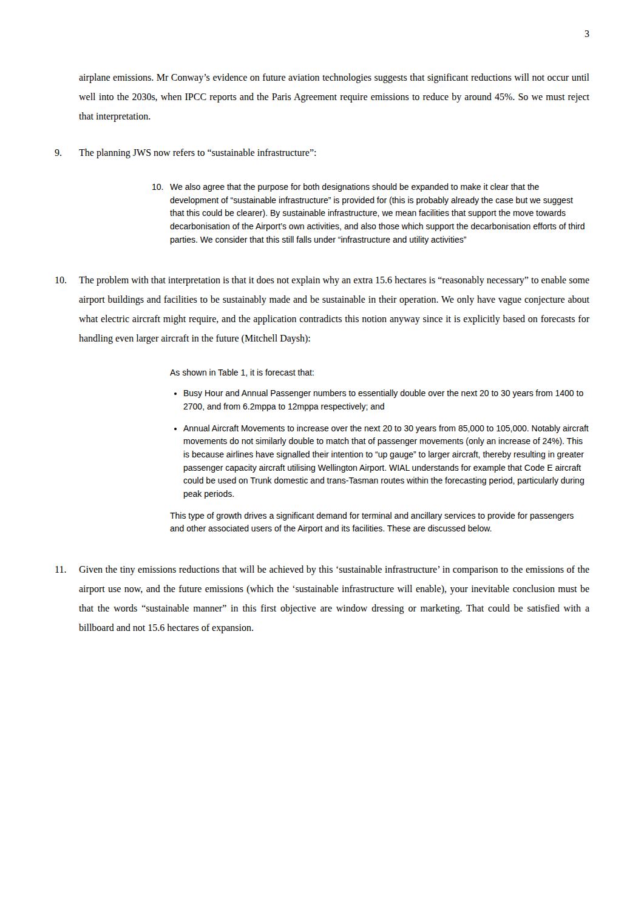3
airplane emissions. Mr Conway’s evidence on future aviation technologies suggests that significant reductions will not occur until well into the 2030s, when IPCC reports and the Paris Agreement require emissions to reduce by around 45%. So we must reject that interpretation.
The planning JWS now refers to “sustainable infrastructure”:
10. We also agree that the purpose for both designations should be expanded to make it clear that the development of “sustainable infrastructure” is provided for (this is probably already the case but we suggest that this could be clearer). By sustainable infrastructure, we mean facilities that support the move towards decarbonisation of the Airport’s own activities, and also those which support the decarbonisation efforts of third parties. We consider that this still falls under “infrastructure and utility activities”
The problem with that interpretation is that it does not explain why an extra 15.6 hectares is “reasonably necessary” to enable some airport buildings and facilities to be sustainably made and be sustainable in their operation. We only have vague conjecture about what electric aircraft might require, and the application contradicts this notion anyway since it is explicitly based on forecasts for handling even larger aircraft in the future (Mitchell Daysh):
As shown in Table 1, it is forecast that:
Busy Hour and Annual Passenger numbers to essentially double over the next 20 to 30 years from 1400 to 2700, and from 6.2mppa to 12mppa respectively; and
Annual Aircraft Movements to increase over the next 20 to 30 years from 85,000 to 105,000. Notably aircraft movements do not similarly double to match that of passenger movements (only an increase of 24%). This is because airlines have signalled their intention to “up gauge” to larger aircraft, thereby resulting in greater passenger capacity aircraft utilising Wellington Airport. WIAL understands for example that Code E aircraft could be used on Trunk domestic and trans-Tasman routes within the forecasting period, particularly during peak periods.
This type of growth drives a significant demand for terminal and ancillary services to provide for passengers and other associated users of the Airport and its facilities. These are discussed below.
Given the tiny emissions reductions that will be achieved by this ‘sustainable infrastructure’ in comparison to the emissions of the airport use now, and the future emissions (which the ‘sustainable infrastructure will enable), your inevitable conclusion must be that the words “sustainable manner” in this first objective are window dressing or marketing. That could be satisfied with a billboard and not 15.6 hectares of expansion.